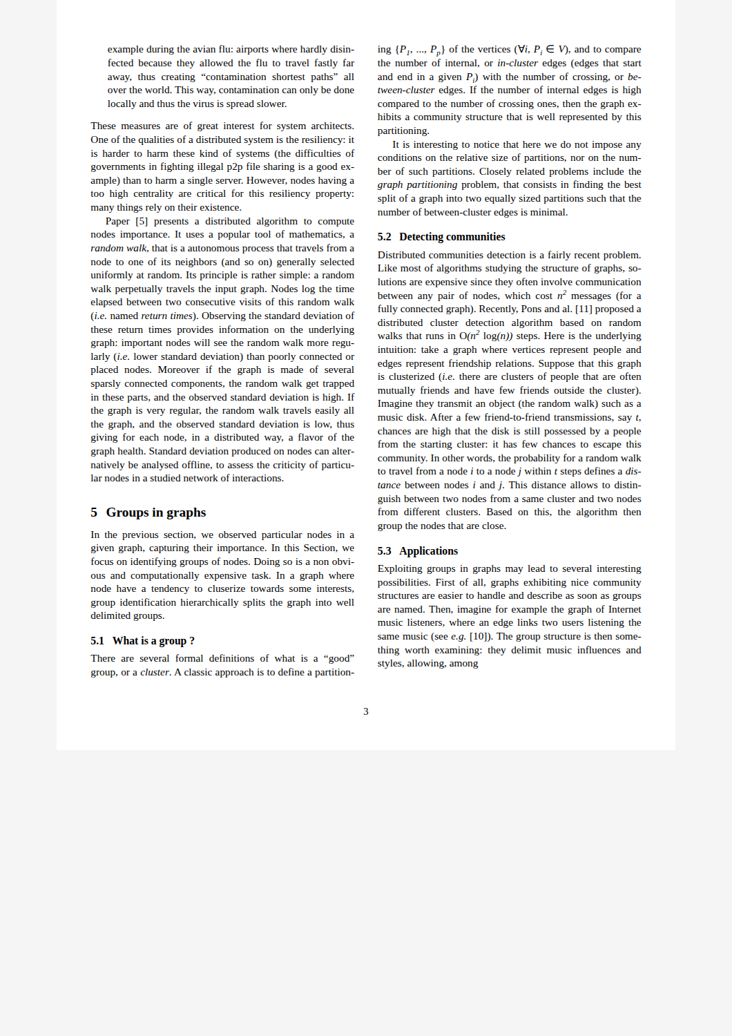example during the avian flu: airports where hardly disinfected because they allowed the flu to travel fastly far away, thus creating “contamination shortest paths” all over the world. This way, contamination can only be done locally and thus the virus is spread slower.
These measures are of great interest for system architects. One of the qualities of a distributed system is the resiliency: it is harder to harm these kind of systems (the difficulties of governments in fighting illegal p2p file sharing is a good example) than to harm a single server. However, nodes having a too high centrality are critical for this resiliency property: many things rely on their existence.
Paper [5] presents a distributed algorithm to compute nodes importance. It uses a popular tool of mathematics, a random walk, that is a autonomous process that travels from a node to one of its neighbors (and so on) generally selected uniformly at random. Its principle is rather simple: a random walk perpetually travels the input graph. Nodes log the time elapsed between two consecutive visits of this random walk (i.e. named return times). Observing the standard deviation of these return times provides information on the underlying graph: important nodes will see the random walk more regularly (i.e. lower standard deviation) than poorly connected or placed nodes. Moreover if the graph is made of several sparsly connected components, the random walk get trapped in these parts, and the observed standard deviation is high. If the graph is very regular, the random walk travels easily all the graph, and the observed standard deviation is low, thus giving for each node, in a distributed way, a flavor of the graph health. Standard deviation produced on nodes can alternatively be analysed offline, to assess the criticity of particular nodes in a studied network of interactions.
5 Groups in graphs
In the previous section, we observed particular nodes in a given graph, capturing their importance. In this Section, we focus on identifying groups of nodes. Doing so is a non obvious and computationally expensive task. In a graph where node have a tendency to cluserize towards some interests, group identification hierarchically splits the graph into well delimited groups.
5.1 What is a group ?
There are several formal definitions of what is a “good” group, or a cluster. A classic approach is to define a partitioning {P1, ..., Pp} of the vertices (∀i, Pi ∈ V), and to compare the number of internal, or in-cluster edges (edges that start and end in a given Pi) with the number of crossing, or between-cluster edges. If the number of internal edges is high compared to the number of crossing ones, then the graph exhibits a community structure that is well represented by this partitioning.
It is interesting to notice that here we do not impose any conditions on the relative size of partitions, nor on the number of such partitions. Closely related problems include the graph partitioning problem, that consists in finding the best split of a graph into two equally sized partitions such that the number of between-cluster edges is minimal.
5.2 Detecting communities
Distributed communities detection is a fairly recent problem. Like most of algorithms studying the structure of graphs, solutions are expensive since they often involve communication between any pair of nodes, which cost n2 messages (for a fully connected graph). Recently, Pons and al. [11] proposed a distributed cluster detection algorithm based on random walks that runs in O(n2 log(n)) steps. Here is the underlying intuition: take a graph where vertices represent people and edges represent friendship relations. Suppose that this graph is clusterized (i.e. there are clusters of people that are often mutually friends and have few friends outside the cluster). Imagine they transmit an object (the random walk) such as a music disk. After a few friend-to-friend transmissions, say t, chances are high that the disk is still possessed by a people from the starting cluster: it has few chances to escape this community. In other words, the probability for a random walk to travel from a node i to a node j within t steps defines a distance between nodes i and j. This distance allows to distinguish between two nodes from a same cluster and two nodes from different clusters. Based on this, the algorithm then group the nodes that are close.
5.3 Applications
Exploiting groups in graphs may lead to several interesting possibilities. First of all, graphs exhibiting nice community structures are easier to handle and describe as soon as groups are named. Then, imagine for example the graph of Internet music listeners, where an edge links two users listening the same music (see e.g. [10]). The group structure is then something worth examining: they delimit music influences and styles, allowing, among
3